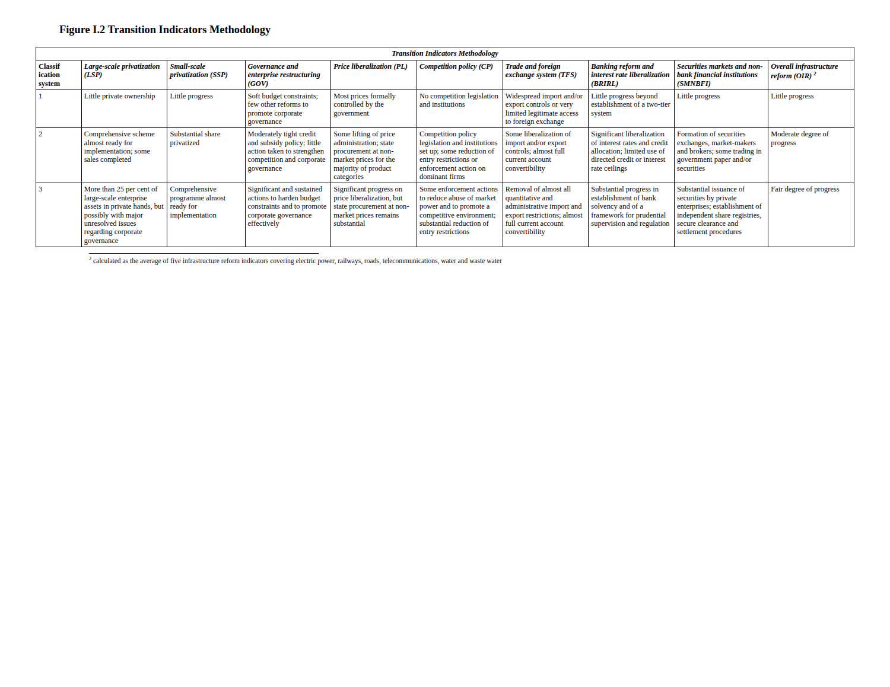Figure I.2 Transition Indicators Methodology
Transition Indicators Methodology
| Classif ication system | Large-scale privatization (LSP) | Small-scale privatization (SSP) | Governance and enterprise restructuring (GOV) | Price liberalization (PL) | Competition policy (CP) | Trade and foreign exchange system (TFS) | Banking reform and interest rate liberalization (BRIRL) | Securities markets and non-bank financial institutions (SMNBFI) | Overall infrastructure reform (OIR) 2 |
| --- | --- | --- | --- | --- | --- | --- | --- | --- | --- |
| 1 | Little private ownership | Little progress | Soft budget constraints; few other reforms to promote corporate governance | Most prices formally controlled by the government | No competition legislation and institutions | Widespread import and/or export controls or very limited legitimate access to foreign exchange | Little progress beyond establishment of a two-tier system | Little progress | Little progress |
| 2 | Comprehensive scheme almost ready for implementation; some sales completed | Substantial share privatized | Moderately tight credit and subsidy policy; little action taken to strengthen competition and corporate governance | Some lifting of price administration; state procurement at non-market prices for the majority of product categories | Competition policy legislation and institutions set up; some reduction of entry restrictions or enforcement action on dominant firms | Some liberalization of import and/or export controls; almost full current account convertibility | Significant liberalization of interest rates and credit allocation; limited use of directed credit or interest rate ceilings | Formation of securities exchanges, market-makers and brokers; some trading in government paper and/or securities | Moderate degree of progress |
| 3 | More than 25 per cent of large-scale enterprise assets in private hands, but possibly with major unresolved issues regarding corporate governance | Comprehensive programme almost ready for implementation | Significant and sustained actions to harden budget constraints and to promote corporate governance effectively | Significant progress on price liberalization, but state procurement at non-market prices remains substantial | Some enforcement actions to reduce abuse of market power and to promote a competitive environment; substantial reduction of entry restrictions | Removal of almost all quantitative and administrative import and export restrictions; almost full current account convertibility | Substantial progress in establishment of bank solvency and of a framework for prudential supervision and regulation | Substantial issuance of securities by private enterprises; establishment of independent share registries, secure clearance and settlement procedures | Fair degree of progress |
2 calculated as the average of five infrastructure reform indicators covering electric power, railways, roads, telecommunications, water and waste water